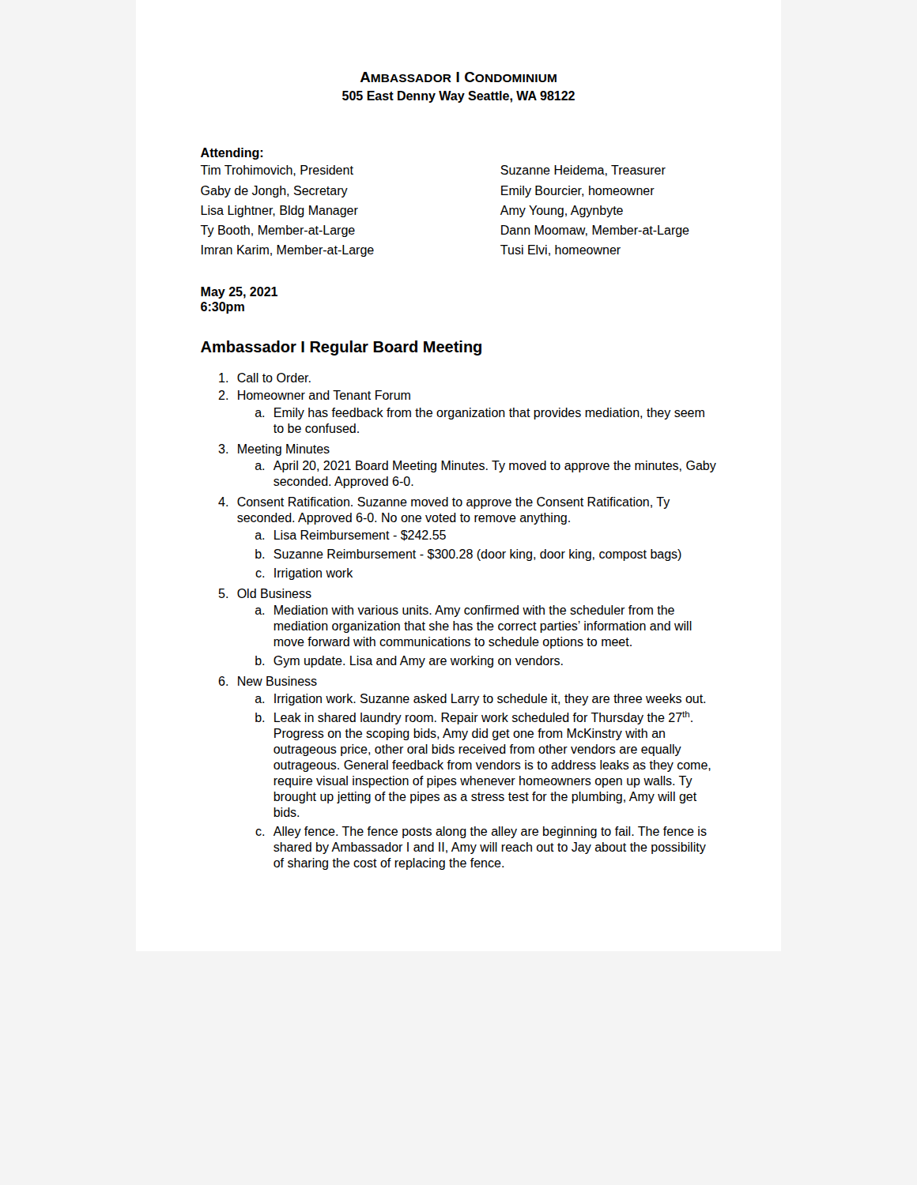Ambassador I Condominium
505 East Denny Way Seattle, WA 98122
Attending:
| Tim Trohimovich, President | Suzanne Heidema, Treasurer |
| Gaby de Jongh, Secretary | Emily Bourcier, homeowner |
| Lisa Lightner, Bldg Manager | Amy Young, Agynbyte |
| Ty Booth, Member-at-Large | Dann Moomaw, Member-at-Large |
| Imran Karim, Member-at-Large | Tusi Elvi, homeowner |
May 25, 2021
6:30pm
Ambassador I Regular Board Meeting
Call to Order.
Homeowner and Tenant Forum
Emily has feedback from the organization that provides mediation, they seem to be confused.
Meeting Minutes
April 20, 2021 Board Meeting Minutes. Ty moved to approve the minutes, Gaby seconded. Approved 6-0.
Consent Ratification. Suzanne moved to approve the Consent Ratification, Ty seconded. Approved 6-0. No one voted to remove anything.
Lisa Reimbursement - $242.55
Suzanne Reimbursement - $300.28 (door king, door king, compost bags)
Irrigation work
Old Business
Mediation with various units. Amy confirmed with the scheduler from the mediation organization that she has the correct parties’ information and will move forward with communications to schedule options to meet.
Gym update. Lisa and Amy are working on vendors.
New Business
Irrigation work. Suzanne asked Larry to schedule it, they are three weeks out.
Leak in shared laundry room. Repair work scheduled for Thursday the 27th. Progress on the scoping bids, Amy did get one from McKinstry with an outrageous price, other oral bids received from other vendors are equally outrageous. General feedback from vendors is to address leaks as they come, require visual inspection of pipes whenever homeowners open up walls. Ty brought up jetting of the pipes as a stress test for the plumbing, Amy will get bids.
Alley fence. The fence posts along the alley are beginning to fail. The fence is shared by Ambassador I and II, Amy will reach out to Jay about the possibility of sharing the cost of replacing the fence.